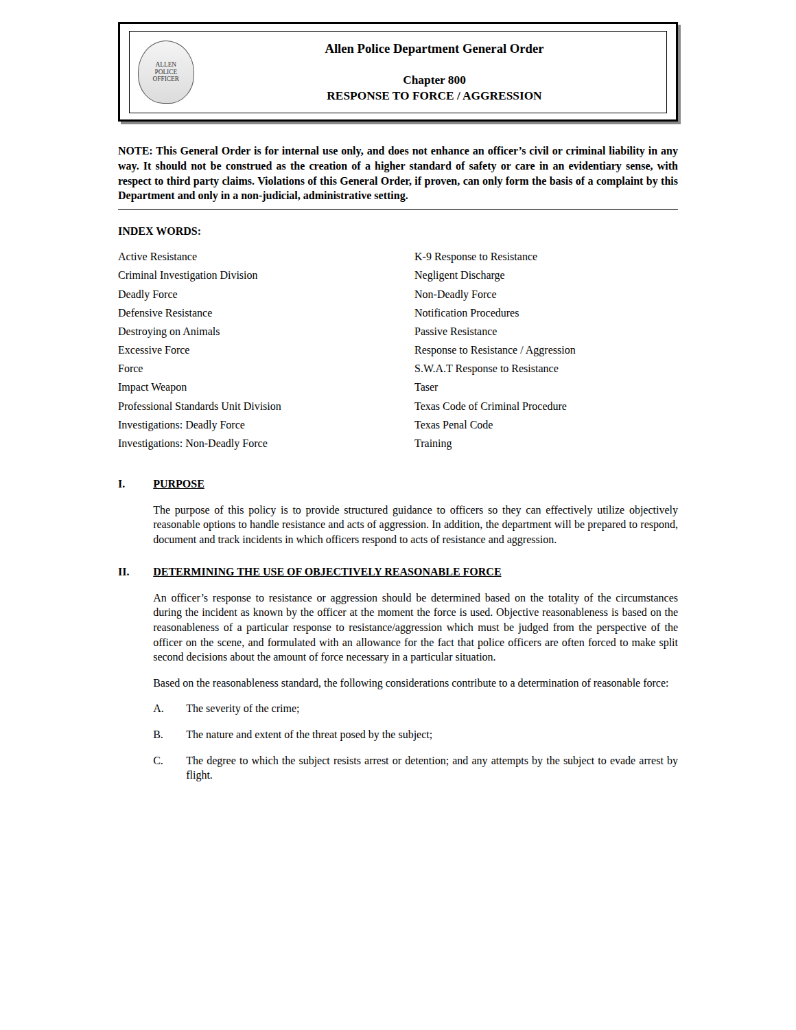ALLEN
POLICE
OFFICER
Allen Police Department General Order
Chapter 800
RESPONSE TO FORCE / AGGRESSION
NOTE: This General Order is for internal use only, and does not enhance an officer’s civil or criminal liability in any way. It should not be construed as the creation of a higher standard of safety or care in an evidentiary sense, with respect to third party claims. Violations of this General Order, if proven, can only form the basis of a complaint by this Department and only in a non-judicial, administrative setting.
INDEX WORDS:
Active Resistance
Criminal Investigation Division
Deadly Force
Defensive Resistance
Destroying on Animals
Excessive Force
Force
Impact Weapon
Professional Standards Unit Division
Investigations: Deadly Force
Investigations: Non-Deadly Force
K-9 Response to Resistance
Negligent Discharge
Non-Deadly Force
Notification Procedures
Passive Resistance
Response to Resistance / Aggression
S.W.A.T Response to Resistance
Taser
Texas Code of Criminal Procedure
Texas Penal Code
Training
PURPOSE
The purpose of this policy is to provide structured guidance to officers so they can effectively utilize objectively reasonable options to handle resistance and acts of aggression. In addition, the department will be prepared to respond, document and track incidents in which officers respond to acts of resistance and aggression.
DETERMINING THE USE OF OBJECTIVELY REASONABLE FORCE
An officer’s response to resistance or aggression should be determined based on the totality of the circumstances during the incident as known by the officer at the moment the force is used. Objective reasonableness is based on the reasonableness of a particular response to resistance/aggression which must be judged from the perspective of the officer on the scene, and formulated with an allowance for the fact that police officers are often forced to make split second decisions about the amount of force necessary in a particular situation.
Based on the reasonableness standard, the following considerations contribute to a determination of reasonable force:
The severity of the crime;
The nature and extent of the threat posed by the subject;
The degree to which the subject resists arrest or detention; and any attempts by the subject to evade arrest by flight.